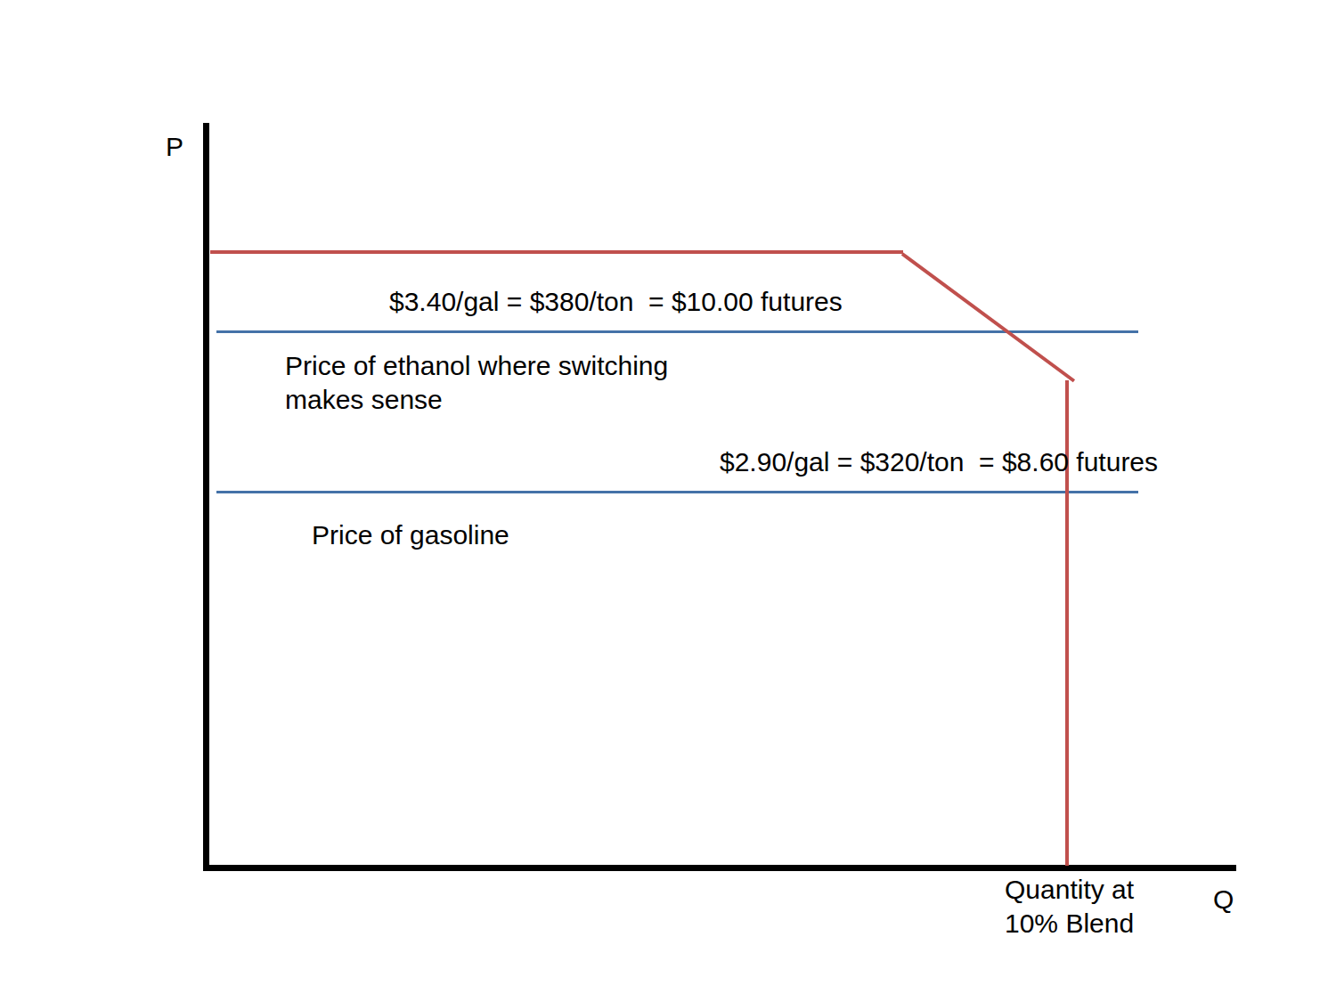P
Q
$3.40/gal = $380/ton = $10.00 futures
Price of ethanol where switching makes sense
$2.90/gal = $320/ton = $8.60 futures
Price of gasoline
Quantity at 10% Blend